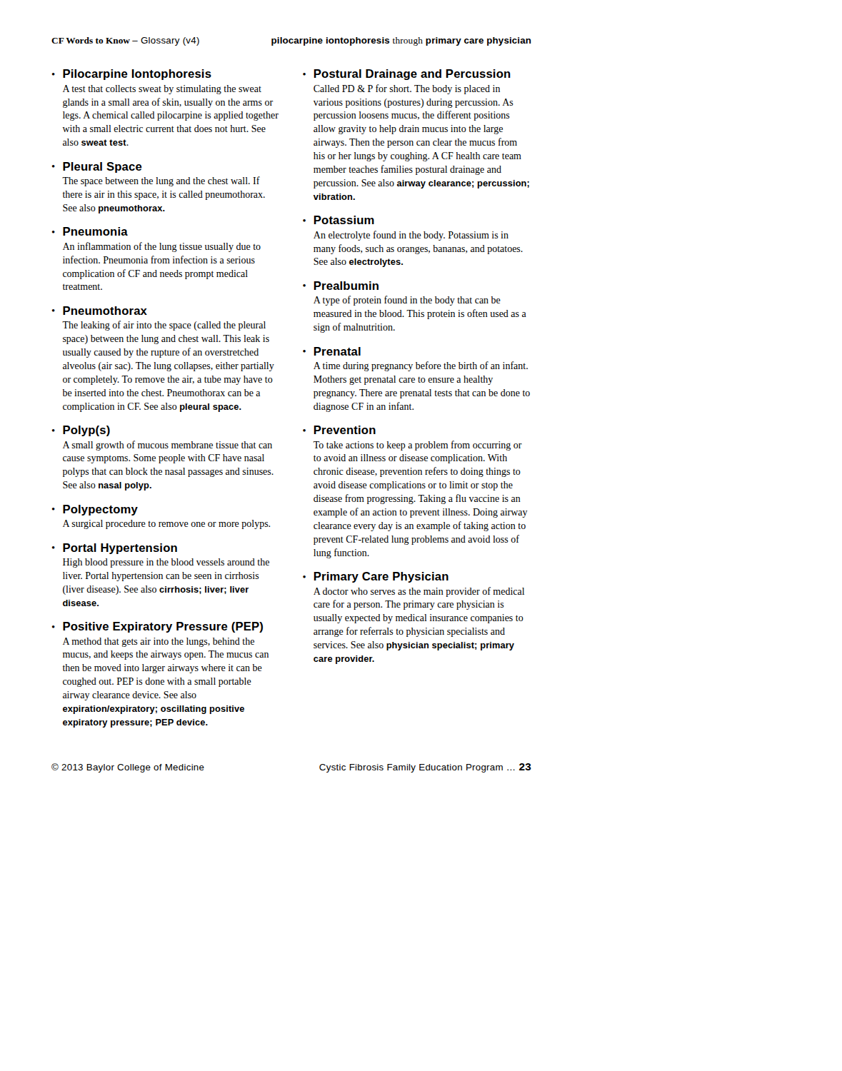CF Words to Know – Glossary (v4)
pilocarpine iontophoresis through primary care physician
Pilocarpine Iontophoresis A test that collects sweat by stimulating the sweat glands in a small area of skin, usually on the arms or legs. A chemical called pilocarpine is applied together with a small electric current that does not hurt. See also sweat test.
Pleural Space The space between the lung and the chest wall. If there is air in this space, it is called pneumothorax. See also pneumothorax.
Pneumonia An inflammation of the lung tissue usually due to infection. Pneumonia from infection is a serious complication of CF and needs prompt medical treatment.
Pneumothorax The leaking of air into the space (called the pleural space) between the lung and chest wall. This leak is usually caused by the rupture of an overstretched alveolus (air sac). The lung collapses, either partially or completely. To remove the air, a tube may have to be inserted into the chest. Pneumothorax can be a complication in CF. See also pleural space.
Polyp(s) A small growth of mucous membrane tissue that can cause symptoms. Some people with CF have nasal polyps that can block the nasal passages and sinuses. See also nasal polyp.
Polypectomy A surgical procedure to remove one or more polyps.
Portal Hypertension High blood pressure in the blood vessels around the liver. Portal hypertension can be seen in cirrhosis (liver disease). See also cirrhosis; liver; liver disease.
Positive Expiratory Pressure (PEP) A method that gets air into the lungs, behind the mucus, and keeps the airways open. The mucus can then be moved into larger airways where it can be coughed out. PEP is done with a small portable airway clearance device. See also expiration/expiratory; oscillating positive expiratory pressure; PEP device.
Postural Drainage and Percussion Called PD & P for short. The body is placed in various positions (postures) during percussion. As percussion loosens mucus, the different positions allow gravity to help drain mucus into the large airways. Then the person can clear the mucus from his or her lungs by coughing. A CF health care team member teaches families postural drainage and percussion. See also airway clearance; percussion; vibration.
Potassium An electrolyte found in the body. Potassium is in many foods, such as oranges, bananas, and potatoes. See also electrolytes.
Prealbumin A type of protein found in the body that can be measured in the blood. This protein is often used as a sign of malnutrition.
Prenatal A time during pregnancy before the birth of an infant. Mothers get prenatal care to ensure a healthy pregnancy. There are prenatal tests that can be done to diagnose CF in an infant.
Prevention To take actions to keep a problem from occurring or to avoid an illness or disease complication. With chronic disease, prevention refers to doing things to avoid disease complications or to limit or stop the disease from progressing. Taking a flu vaccine is an example of an action to prevent illness. Doing airway clearance every day is an example of taking action to prevent CF-related lung problems and avoid loss of lung function.
Primary Care Physician A doctor who serves as the main provider of medical care for a person. The primary care physician is usually expected by medical insurance companies to arrange for referrals to physician specialists and services. See also physician specialist; primary care provider.
© 2013 Baylor College of Medicine
Cystic Fibrosis Family Education Program … 23